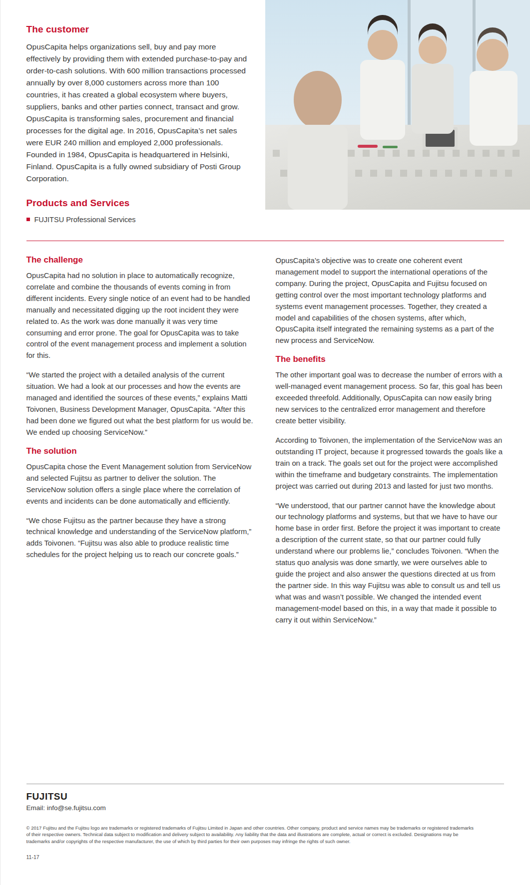The customer
OpusCapita helps organizations sell, buy and pay more effectively by providing them with extended purchase-to-pay and order-to-cash solutions. With 600 million transactions processed annually by over 8,000 customers across more than 100 countries, it has created a global ecosystem where buyers, suppliers, banks and other parties connect, transact and grow. OpusCapita is transforming sales, procurement and financial processes for the digital age. In 2016, OpusCapita’s net sales were EUR 240 million and employed 2,000 professionals. Founded in 1984, OpusCapita is headquartered in Helsinki, Finland. OpusCapita is a fully owned subsidiary of Posti Group Corporation.
Products and Services
FUJITSU Professional Services
The challenge
OpusCapita had no solution in place to automatically recognize, correlate and combine the thousands of events coming in from different incidents. Every single notice of an event had to be handled manually and necessitated digging up the root incident they were related to. As the work was done manually it was very time consuming and error prone. The goal for OpusCapita was to take control of the event management process and implement a solution for this.
“We started the project with a detailed analysis of the current situation. We had a look at our processes and how the events are managed and identified the sources of these events,” explains Matti Toivonen, Business Development Manager, OpusCapita. “After this had been done we figured out what the best platform for us would be. We ended up choosing ServiceNow.”
The solution
OpusCapita chose the Event Management solution from ServiceNow and selected Fujitsu as partner to deliver the solution. The ServiceNow solution offers a single place where the correlation of events and incidents can be done automatically and efficiently.
“We chose Fujitsu as the partner because they have a strong technical knowledge and understanding of the ServiceNow platform,” adds Toivonen. “Fujitsu was also able to produce realistic time schedules for the project helping us to reach our concrete goals.”
OpusCapita’s objective was to create one coherent event management model to support the international operations of the company. During the project, OpusCapita and Fujitsu focused on getting control over the most important technology platforms and systems event management processes. Together, they created a model and capabilities of the chosen systems, after which, OpusCapita itself integrated the remaining systems as a part of the new process and ServiceNow.
The benefits
The other important goal was to decrease the number of errors with a well-managed event management process. So far, this goal has been exceeded threefold. Additionally, OpusCapita can now easily bring new services to the centralized error management and therefore create better visibility.
According to Toivonen, the implementation of the ServiceNow was an outstanding IT project, because it progressed towards the goals like a train on a track. The goals set out for the project were accomplished within the timeframe and budgetary constraints. The implementation project was carried out during 2013 and lasted for just two months.
“We understood, that our partner cannot have the knowledge about our technology platforms and systems, but that we have to have our home base in order first. Before the project it was important to create a description of the current state, so that our partner could fully understand where our problems lie,” concludes Toivonen. “When the status quo analysis was done smartly, we were ourselves able to guide the project and also answer the questions directed at us from the partner side. In this way Fujitsu was able to consult us and tell us what was and wasn’t possible. We changed the intended event management-model based on this, in a way that made it possible to carry it out within ServiceNow.”
FUJITSU
Email: info@se.fujitsu.com
© 2017 Fujitsu and the Fujitsu logo are trademarks or registered trademarks of Fujitsu Limited in Japan and other countries. Other company, product and service names may be trademarks or registered trademarks of their respective owners. Technical data subject to modification and delivery subject to availability. Any liability that the data and illustrations are complete, actual or correct is excluded. Designations may be trademarks and/or copyrights of the respective manufacturer, the use of which by third parties for their own purposes may infringe the rights of such owner.
11-17